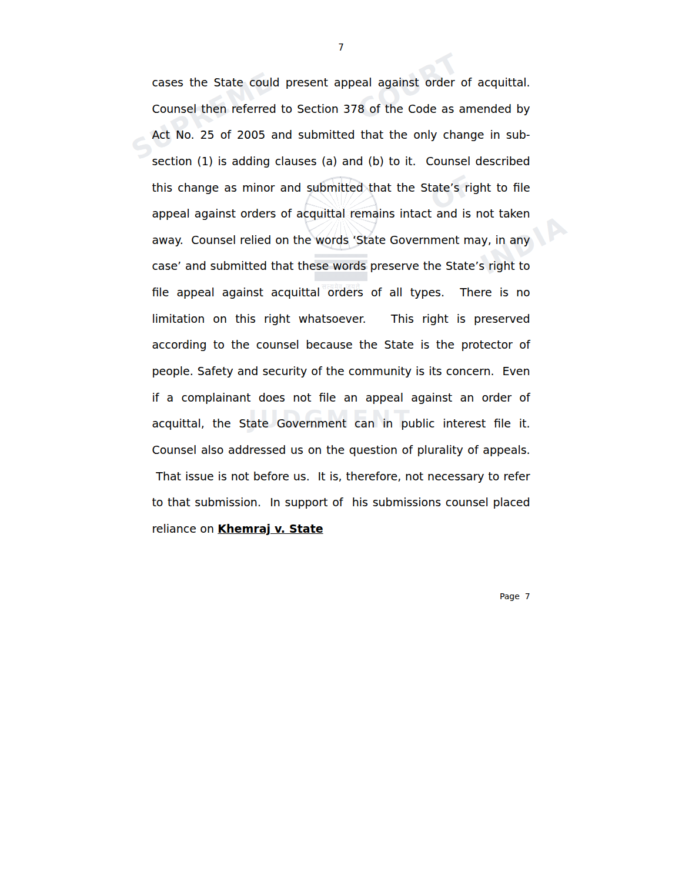SUPREME
COURT
OF
INDIA
JUDGMENT
सत्यमेव जयते
7
cases the State could present appeal against order of acquittal. Counsel then referred to Section 378 of the Code as amended by Act No. 25 of 2005 and submitted that the only change in sub-section (1) is adding clauses (a) and (b) to it. Counsel described this change as minor and submitted that the State’s right to file appeal against orders of acquittal remains intact and is not taken away. Counsel relied on the words ‘State Government may, in any case’ and submitted that these words preserve the State’s right to file appeal against acquittal orders of all types. There is no limitation on this right whatsoever. This right is preserved according to the counsel because the State is the protector of people. Safety and security of the community is its concern. Even if a complainant does not file an appeal against an order of acquittal, the State Government can in public interest file it. Counsel also addressed us on the question of plurality of appeals. That issue is not before us. It is, therefore, not necessary to refer to that submission. In support of his submissions counsel placed reliance on Khemraj v. State
Page 7